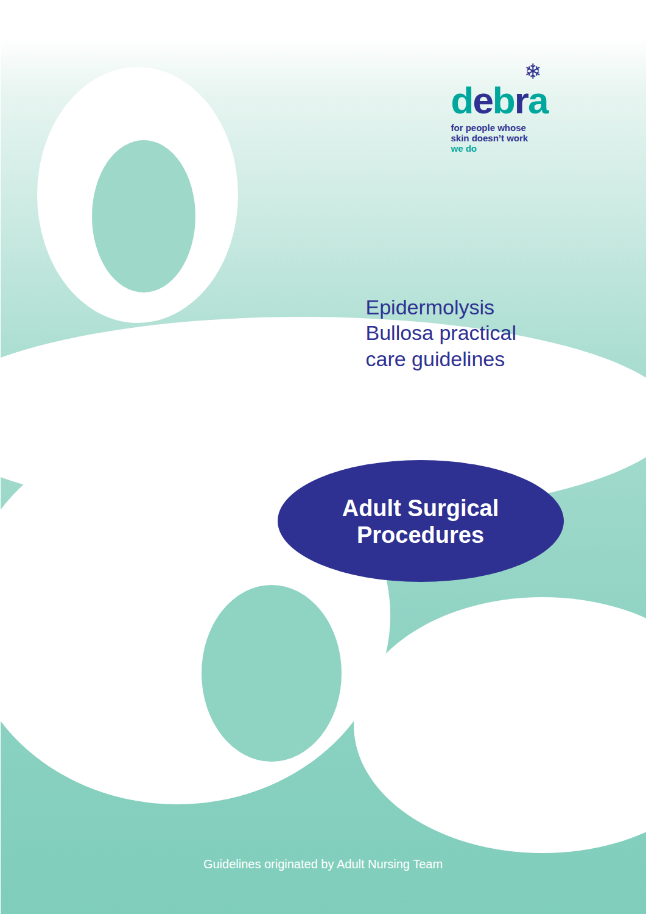❄
debra
for people whose
skin doesn’t work
we do
Epidermolysis
Bullosa practical
care guidelines
Adult Surgical
Procedures
Guidelines originated by Adult Nursing Team